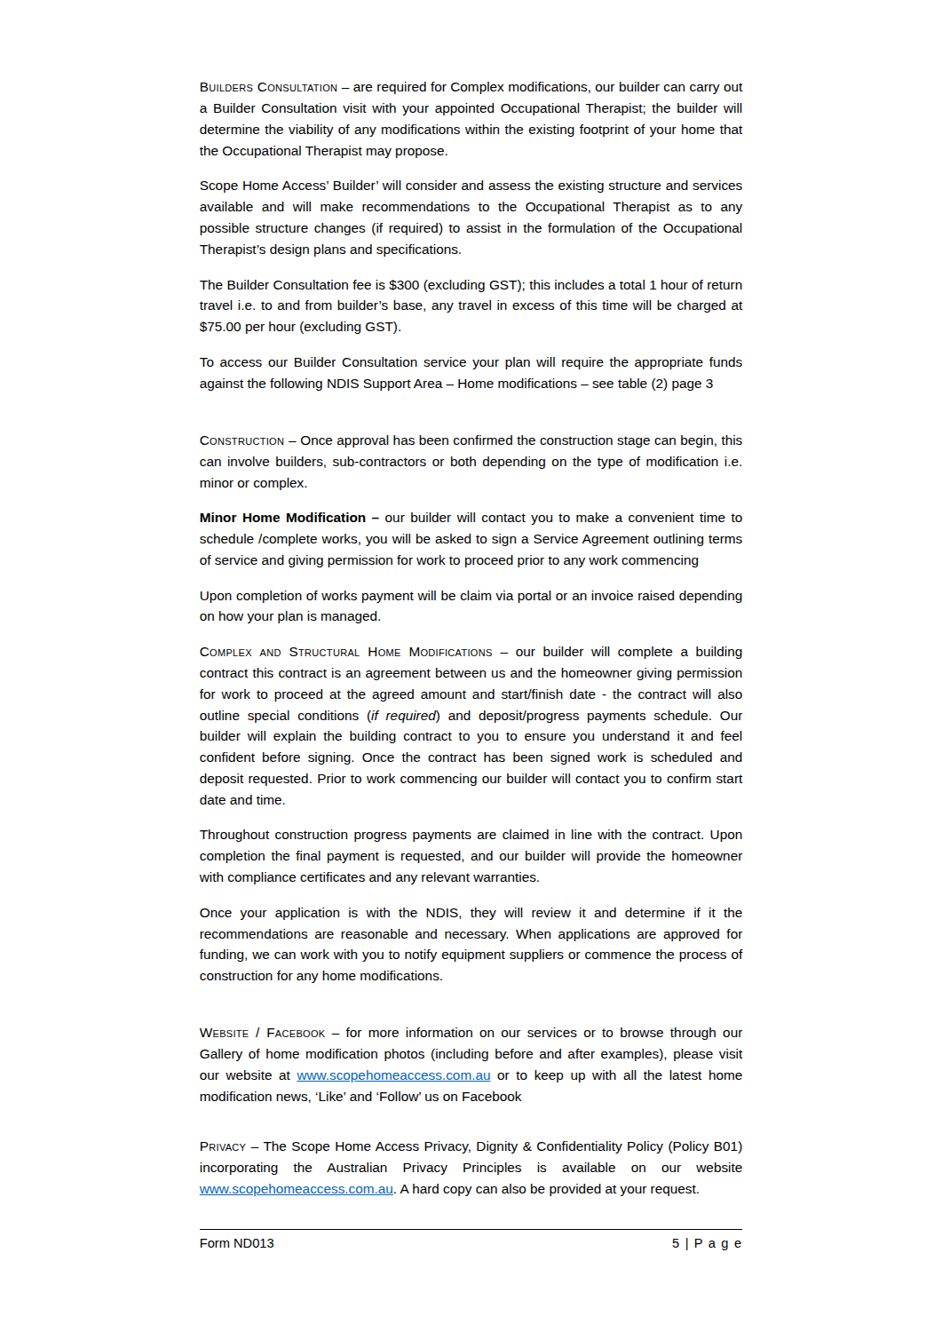Builders Consultation – are required for Complex modifications, our builder can carry out a Builder Consultation visit with your appointed Occupational Therapist; the builder will determine the viability of any modifications within the existing footprint of your home that the Occupational Therapist may propose.
Scope Home Access’ Builder’ will consider and assess the existing structure and services available and will make recommendations to the Occupational Therapist as to any possible structure changes (if required) to assist in the formulation of the Occupational Therapist’s design plans and specifications.
The Builder Consultation fee is $300 (excluding GST); this includes a total 1 hour of return travel i.e. to and from builder’s base, any travel in excess of this time will be charged at $75.00 per hour (excluding GST).
To access our Builder Consultation service your plan will require the appropriate funds against the following NDIS Support Area – Home modifications – see table (2) page 3
Construction – Once approval has been confirmed the construction stage can begin, this can involve builders, sub-contractors or both depending on the type of modification i.e. minor or complex.
Minor Home Modification – our builder will contact you to make a convenient time to schedule /complete works, you will be asked to sign a Service Agreement outlining terms of service and giving permission for work to proceed prior to any work commencing
Upon completion of works payment will be claim via portal or an invoice raised depending on how your plan is managed.
Complex and Structural Home Modifications – our builder will complete a building contract this contract is an agreement between us and the homeowner giving permission for work to proceed at the agreed amount and start/finish date - the contract will also outline special conditions (if required) and deposit/progress payments schedule. Our builder will explain the building contract to you to ensure you understand it and feel confident before signing. Once the contract has been signed work is scheduled and deposit requested. Prior to work commencing our builder will contact you to confirm start date and time.
Throughout construction progress payments are claimed in line with the contract. Upon completion the final payment is requested, and our builder will provide the homeowner with compliance certificates and any relevant warranties.
Once your application is with the NDIS, they will review it and determine if it the recommendations are reasonable and necessary. When applications are approved for funding, we can work with you to notify equipment suppliers or commence the process of construction for any home modifications.
Website / Facebook – for more information on our services or to browse through our Gallery of home modification photos (including before and after examples), please visit our website at www.scopehomeaccess.com.au or to keep up with all the latest home modification news, ‘Like’ and ‘Follow’ us on Facebook
Privacy – The Scope Home Access Privacy, Dignity & Confidentiality Policy (Policy B01) incorporating the Australian Privacy Principles is available on our website www.scopehomeaccess.com.au. A hard copy can also be provided at your request.
Form ND013 5 | P a g e